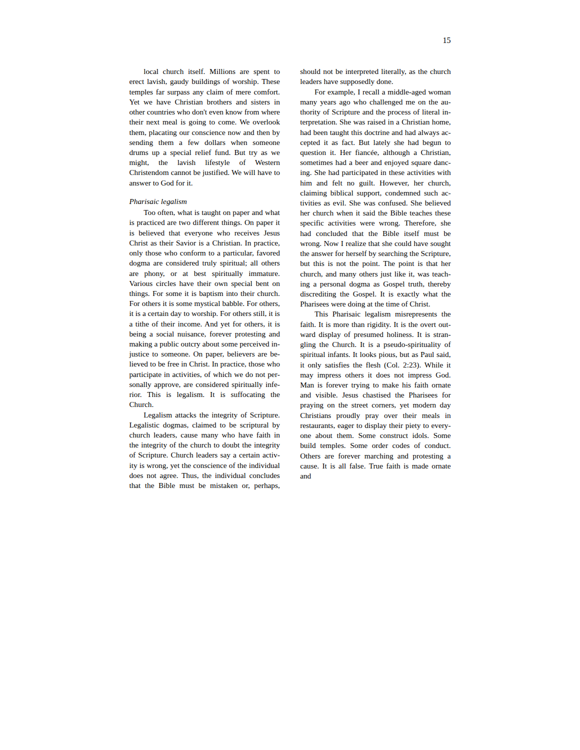15
local church itself. Millions are spent to erect lavish, gaudy buildings of worship. These temples far surpass any claim of mere comfort. Yet we have Christian brothers and sisters in other countries who don't even know from where their next meal is going to come. We overlook them, placating our conscience now and then by sending them a few dollars when someone drums up a special relief fund. But try as we might, the lavish lifestyle of Western Christendom cannot be justified. We will have to answer to God for it.
Pharisaic legalism
Too often, what is taught on paper and what is practiced are two different things. On paper it is believed that everyone who receives Jesus Christ as their Savior is a Christian. In practice, only those who conform to a particular, favored dogma are considered truly spiritual; all others are phony, or at best spiritually immature. Various circles have their own special bent on things. For some it is baptism into their church. For others it is some mystical babble. For others, it is a certain day to worship. For others still, it is a tithe of their income. And yet for others, it is being a social nuisance, forever protesting and making a public outcry about some perceived injustice to someone. On paper, believers are believed to be free in Christ. In practice, those who participate in activities, of which we do not personally approve, are considered spiritually inferior. This is legalism. It is suffocating the Church.
Legalism attacks the integrity of Scripture. Legalistic dogmas, claimed to be scriptural by church leaders, cause many who have faith in the integrity of the church to doubt the integrity of Scripture. Church leaders say a certain activity is wrong, yet the conscience of the individual does not agree. Thus, the individual concludes that the Bible must be mistaken or, perhaps, should not be interpreted literally, as the church leaders have supposedly done.
For example, I recall a middle-aged woman many years ago who challenged me on the authority of Scripture and the process of literal interpretation. She was raised in a Christian home, had been taught this doctrine and had always accepted it as fact. But lately she had begun to question it. Her fiancée, although a Christian, sometimes had a beer and enjoyed square dancing. She had participated in these activities with him and felt no guilt. However, her church, claiming biblical support, condemned such activities as evil. She was confused. She believed her church when it said the Bible teaches these specific activities were wrong. Therefore, she had concluded that the Bible itself must be wrong. Now I realize that she could have sought the answer for herself by searching the Scripture, but this is not the point. The point is that her church, and many others just like it, was teaching a personal dogma as Gospel truth, thereby discrediting the Gospel. It is exactly what the Pharisees were doing at the time of Christ.
This Pharisaic legalism misrepresents the faith. It is more than rigidity. It is the overt outward display of presumed holiness. It is strangling the Church. It is a pseudo-spirituality of spiritual infants. It looks pious, but as Paul said, it only satisfies the flesh (Col. 2:23). While it may impress others it does not impress God. Man is forever trying to make his faith ornate and visible. Jesus chastised the Pharisees for praying on the street corners, yet modern day Christians proudly pray over their meals in restaurants, eager to display their piety to everyone about them. Some construct idols. Some build temples. Some order codes of conduct. Others are forever marching and protesting a cause. It is all false. True faith is made ornate and